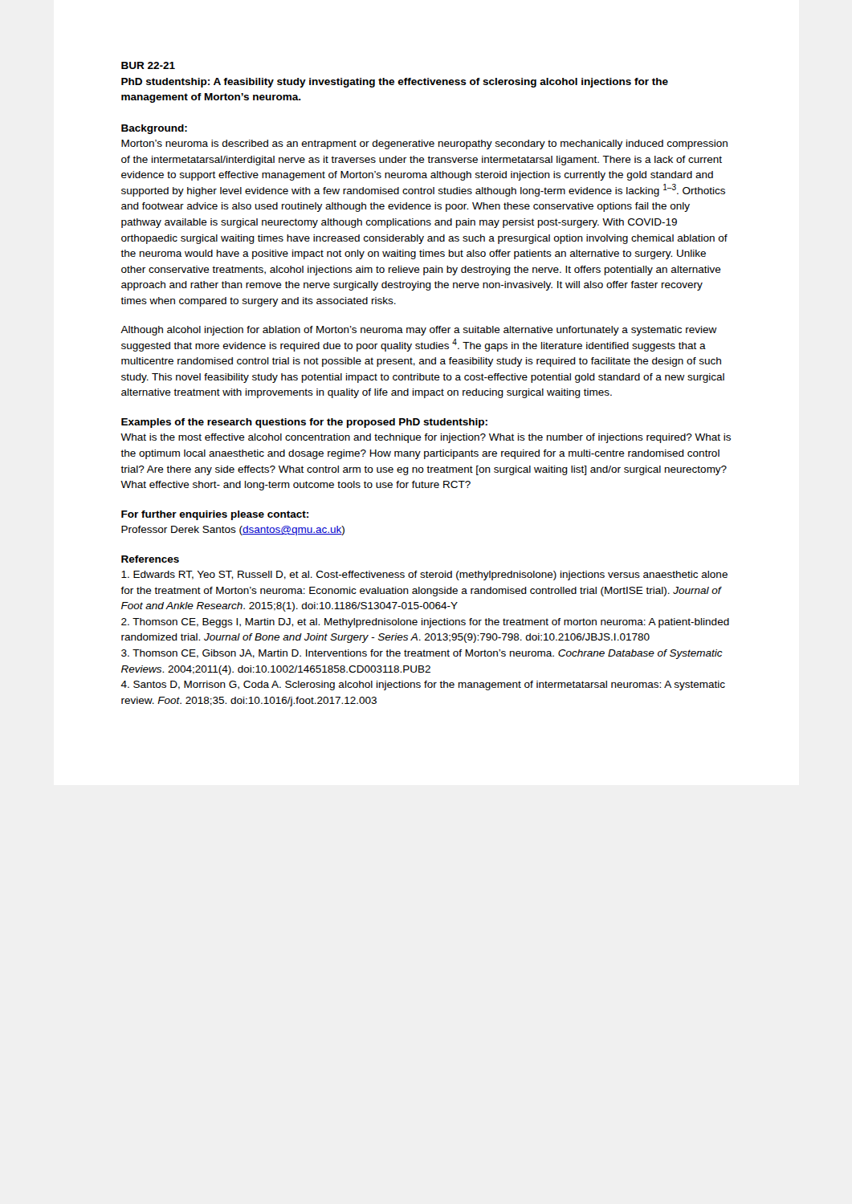BUR 22-21 PhD studentship: A feasibility study investigating the effectiveness of sclerosing alcohol injections for the management of Morton’s neuroma.
Background:
Morton’s neuroma is described as an entrapment or degenerative neuropathy secondary to mechanically induced compression of the intermetatarsal/interdigital nerve as it traverses under the transverse intermetatarsal ligament. There is a lack of current evidence to support effective management of Morton’s neuroma although steroid injection is currently the gold standard and supported by higher level evidence with a few randomised control studies although long-term evidence is lacking 1–3. Orthotics and footwear advice is also used routinely although the evidence is poor. When these conservative options fail the only pathway available is surgical neurectomy although complications and pain may persist post-surgery. With COVID-19 orthopaedic surgical waiting times have increased considerably and as such a presurgical option involving chemical ablation of the neuroma would have a positive impact not only on waiting times but also offer patients an alternative to surgery. Unlike other conservative treatments, alcohol injections aim to relieve pain by destroying the nerve. It offers potentially an alternative approach and rather than remove the nerve surgically destroying the nerve non-invasively. It will also offer faster recovery times when compared to surgery and its associated risks.
Although alcohol injection for ablation of Morton’s neuroma may offer a suitable alternative unfortunately a systematic review suggested that more evidence is required due to poor quality studies 4. The gaps in the literature identified suggests that a multicentre randomised control trial is not possible at present, and a feasibility study is required to facilitate the design of such study. This novel feasibility study has potential impact to contribute to a cost-effective potential gold standard of a new surgical alternative treatment with improvements in quality of life and impact on reducing surgical waiting times.
Examples of the research questions for the proposed PhD studentship:
What is the most effective alcohol concentration and technique for injection? What is the number of injections required? What is the optimum local anaesthetic and dosage regime? How many participants are required for a multi-centre randomised control trial? Are there any side effects? What control arm to use eg no treatment [on surgical waiting list] and/or surgical neurectomy? What effective short- and long-term outcome tools to use for future RCT?
For further enquiries please contact:
Professor Derek Santos (dsantos@qmu.ac.uk)
References
1. Edwards RT, Yeo ST, Russell D, et al. Cost-effectiveness of steroid (methylprednisolone) injections versus anaesthetic alone for the treatment of Morton’s neuroma: Economic evaluation alongside a randomised controlled trial (MortISE trial). Journal of Foot and Ankle Research. 2015;8(1). doi:10.1186/S13047-015-0064-Y
2. Thomson CE, Beggs I, Martin DJ, et al. Methylprednisolone injections for the treatment of morton neuroma: A patient-blinded randomized trial. Journal of Bone and Joint Surgery - Series A. 2013;95(9):790-798. doi:10.2106/JBJS.I.01780
3. Thomson CE, Gibson JA, Martin D. Interventions for the treatment of Morton’s neuroma. Cochrane Database of Systematic Reviews. 2004;2011(4). doi:10.1002/14651858.CD003118.PUB2
4. Santos D, Morrison G, Coda A. Sclerosing alcohol injections for the management of intermetatarsal neuromas: A systematic review. Foot. 2018;35. doi:10.1016/j.foot.2017.12.003